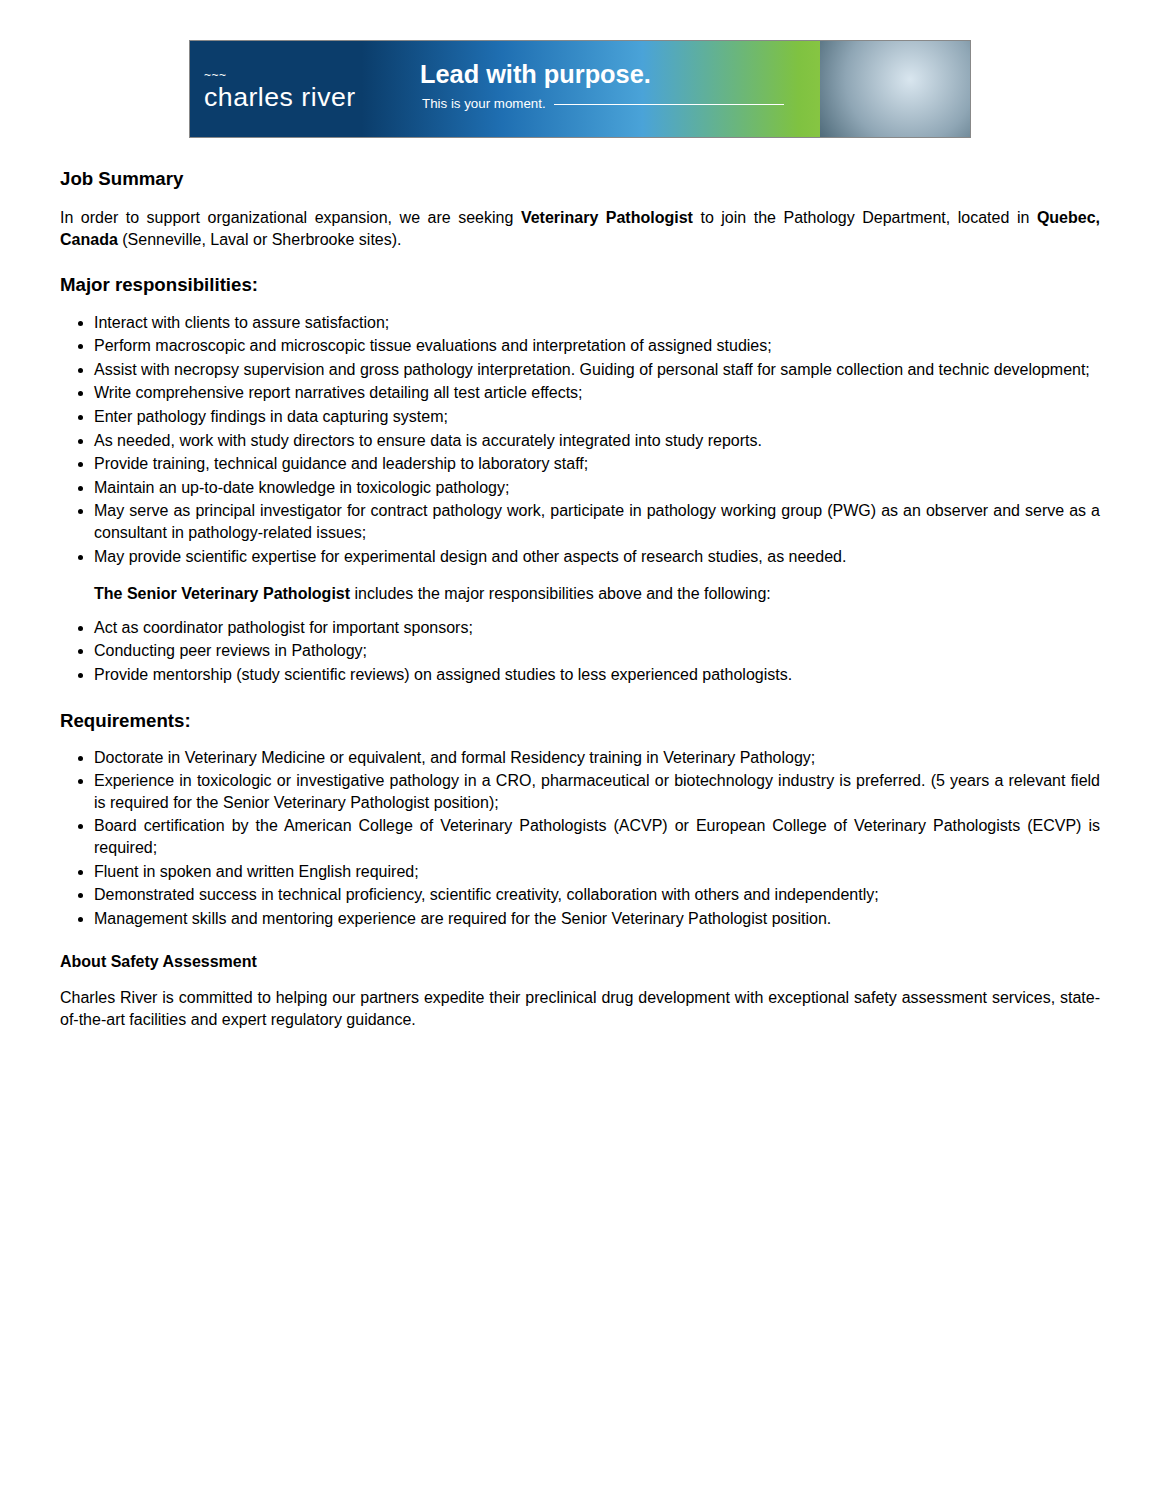~~~charles river
Lead with purpose.
This is your moment.
Job Summary
In order to support organizational expansion, we are seeking Veterinary Pathologist to join the Pathology Department, located in Quebec, Canada (Senneville, Laval or Sherbrooke sites).
Major responsibilities:
Interact with clients to assure satisfaction;
Perform macroscopic and microscopic tissue evaluations and interpretation of assigned studies;
Assist with necropsy supervision and gross pathology interpretation. Guiding of personal staff for sample collection and technic development;
Write comprehensive report narratives detailing all test article effects;
Enter pathology findings in data capturing system;
As needed, work with study directors to ensure data is accurately integrated into study reports.
Provide training, technical guidance and leadership to laboratory staff;
Maintain an up-to-date knowledge in toxicologic pathology;
May serve as principal investigator for contract pathology work, participate in pathology working group (PWG) as an observer and serve as a consultant in pathology-related issues;
May provide scientific expertise for experimental design and other aspects of research studies, as needed.
The Senior Veterinary Pathologist includes the major responsibilities above and the following:
Act as coordinator pathologist for important sponsors;
Conducting peer reviews in Pathology;
Provide mentorship (study scientific reviews) on assigned studies to less experienced pathologists.
Requirements:
Doctorate in Veterinary Medicine or equivalent, and formal Residency training in Veterinary Pathology;
Experience in toxicologic or investigative pathology in a CRO, pharmaceutical or biotechnology industry is preferred. (5 years a relevant field is required for the Senior Veterinary Pathologist position);
Board certification by the American College of Veterinary Pathologists (ACVP) or European College of Veterinary Pathologists (ECVP) is required;
Fluent in spoken and written English required;
Demonstrated success in technical proficiency, scientific creativity, collaboration with others and independently;
Management skills and mentoring experience are required for the Senior Veterinary Pathologist position.
About Safety Assessment
Charles River is committed to helping our partners expedite their preclinical drug development with exceptional safety assessment services, state-of-the-art facilities and expert regulatory guidance.